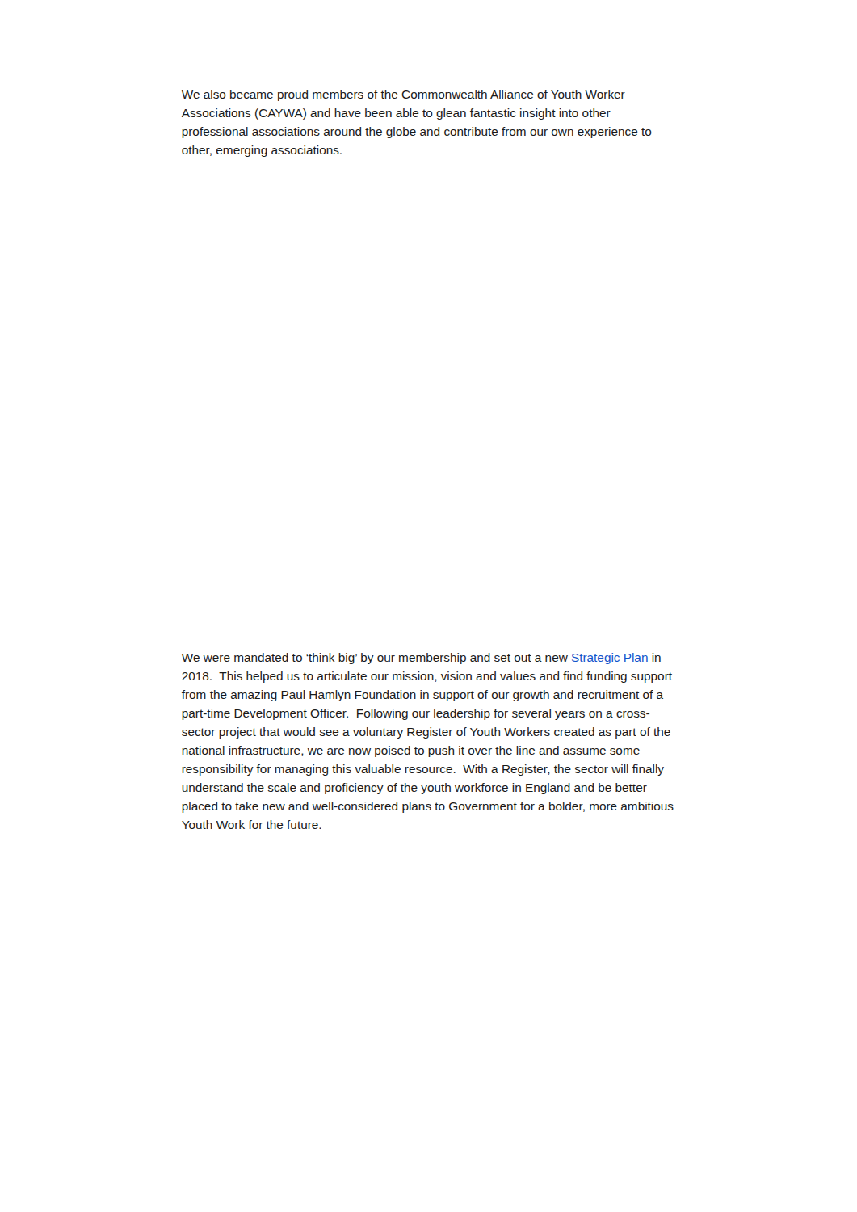We also became proud members of the Commonwealth Alliance of Youth Worker Associations (CAYWA) and have been able to glean fantastic insight into other professional associations around the globe and contribute from our own experience to other, emerging associations.
We were mandated to ‘think big’ by our membership and set out a new Strategic Plan in 2018. This helped us to articulate our mission, vision and values and find funding support from the amazing Paul Hamlyn Foundation in support of our growth and recruitment of a part-time Development Officer. Following our leadership for several years on a cross-sector project that would see a voluntary Register of Youth Workers created as part of the national infrastructure, we are now poised to push it over the line and assume some responsibility for managing this valuable resource. With a Register, the sector will finally understand the scale and proficiency of the youth workforce in England and be better placed to take new and well-considered plans to Government for a bolder, more ambitious Youth Work for the future.